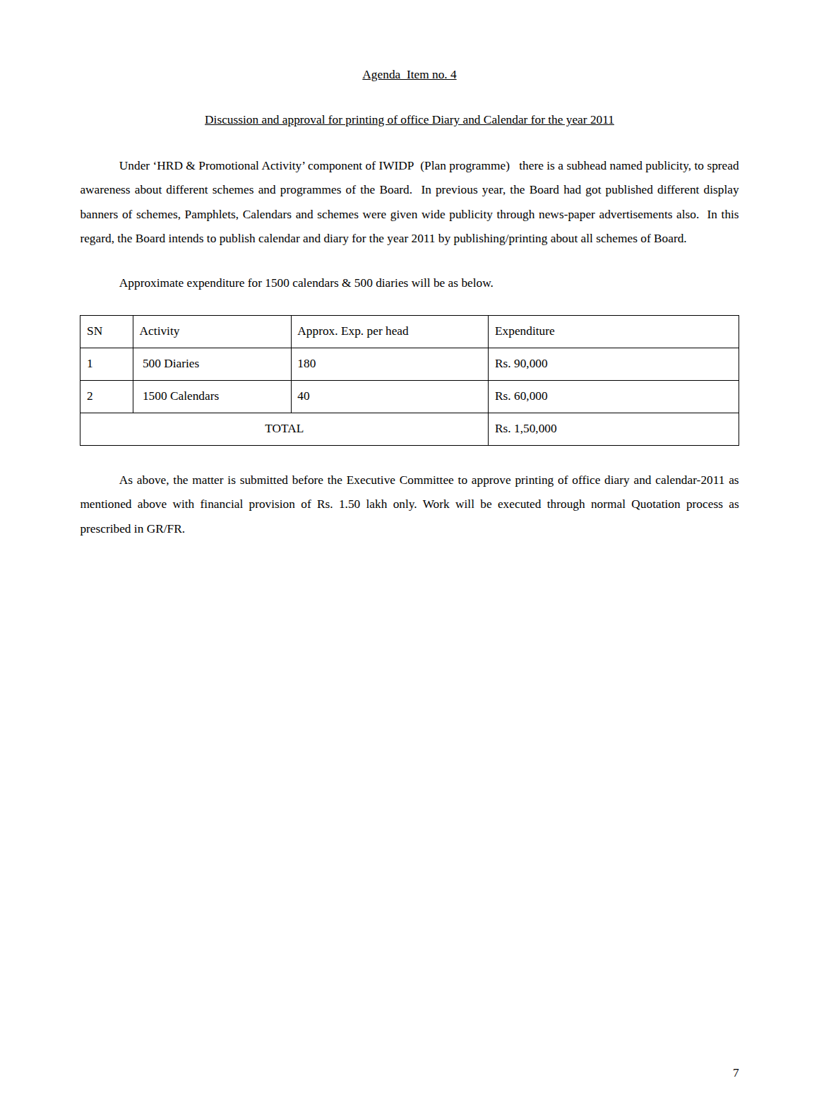Agenda Item no. 4
Discussion and approval for printing of office Diary and Calendar for the year 2011
Under ‘HRD & Promotional Activity’ component of IWIDP (Plan programme) there is a subhead named publicity, to spread awareness about different schemes and programmes of the Board. In previous year, the Board had got published different display banners of schemes, Pamphlets, Calendars and schemes were given wide publicity through news-paper advertisements also. In this regard, the Board intends to publish calendar and diary for the year 2011 by publishing/printing about all schemes of Board.
Approximate expenditure for 1500 calendars & 500 diaries will be as below.
| SN | Activity | Approx. Exp. per head | Expenditure |
| 1 | 500 Diaries | 180 | Rs. 90,000 |
| 2 | 1500 Calendars | 40 | Rs. 60,000 |
| TOTAL | Rs. 1,50,000 |
As above, the matter is submitted before the Executive Committee to approve printing of office diary and calendar-2011 as mentioned above with financial provision of Rs. 1.50 lakh only. Work will be executed through normal Quotation process as prescribed in GR/FR.
7